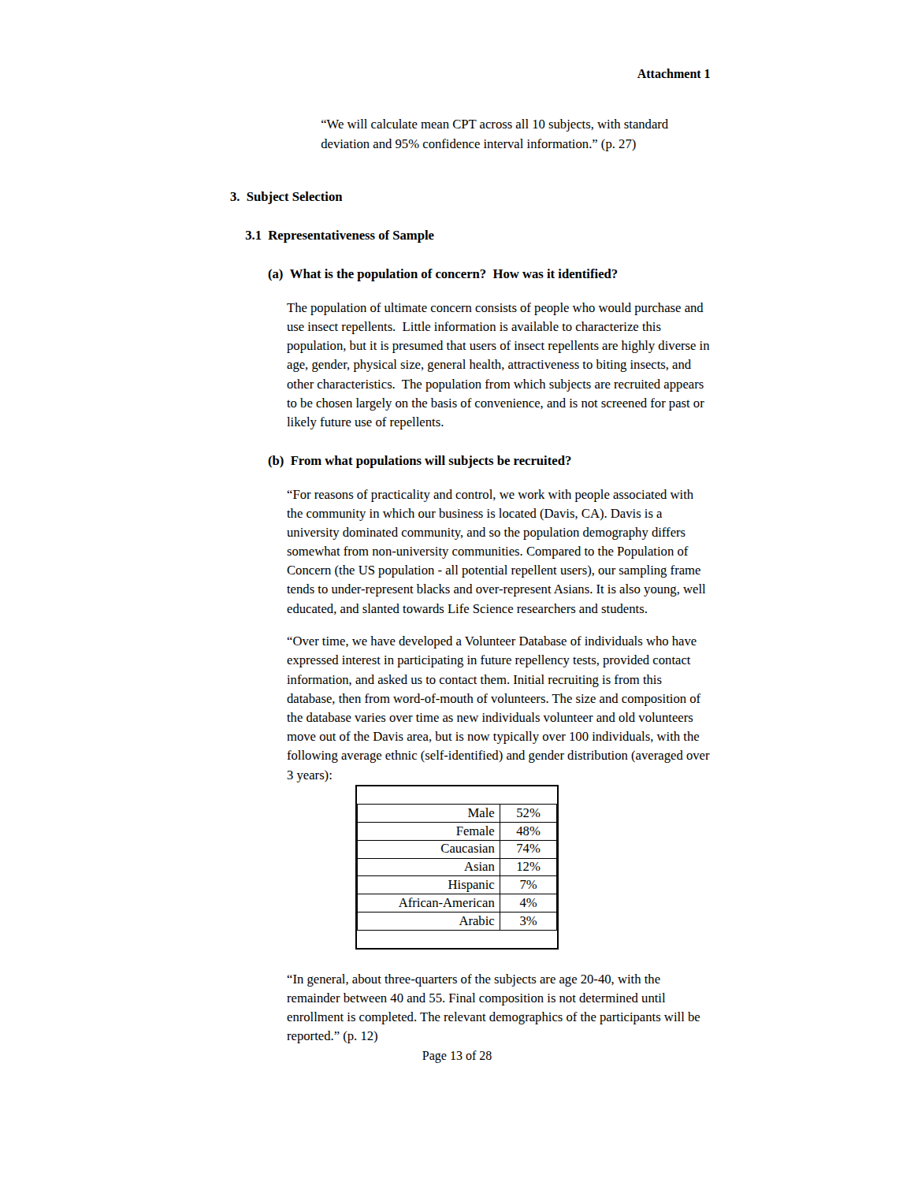Attachment 1
“We will calculate mean CPT across all 10 subjects, with standard deviation and 95% confidence interval information.” (p. 27)
3. Subject Selection
3.1 Representativeness of Sample
(a) What is the population of concern? How was it identified?
The population of ultimate concern consists of people who would purchase and use insect repellents. Little information is available to characterize this population, but it is presumed that users of insect repellents are highly diverse in age, gender, physical size, general health, attractiveness to biting insects, and other characteristics. The population from which subjects are recruited appears to be chosen largely on the basis of convenience, and is not screened for past or likely future use of repellents.
(b) From what populations will subjects be recruited?
“For reasons of practicality and control, we work with people associated with the community in which our business is located (Davis, CA). Davis is a university dominated community, and so the population demography differs somewhat from non-university communities. Compared to the Population of Concern (the US population - all potential repellent users), our sampling frame tends to under-represent blacks and over-represent Asians. It is also young, well educated, and slanted towards Life Science researchers and students.
“Over time, we have developed a Volunteer Database of individuals who have expressed interest in participating in future repellency tests, provided contact information, and asked us to contact them. Initial recruiting is from this database, then from word-of-mouth of volunteers. The size and composition of the database varies over time as new individuals volunteer and old volunteers move out of the Davis area, but is now typically over 100 individuals, with the following average ethnic (self-identified) and gender distribution (averaged over 3 years):
| Male | 52% |
| Female | 48% |
| Caucasian | 74% |
| Asian | 12% |
| Hispanic | 7% |
| African-American | 4% |
| Arabic | 3% |
“In general, about three-quarters of the subjects are age 20-40, with the remainder between 40 and 55. Final composition is not determined until enrollment is completed. The relevant demographics of the participants will be reported.” (p. 12)
Page 13 of 28